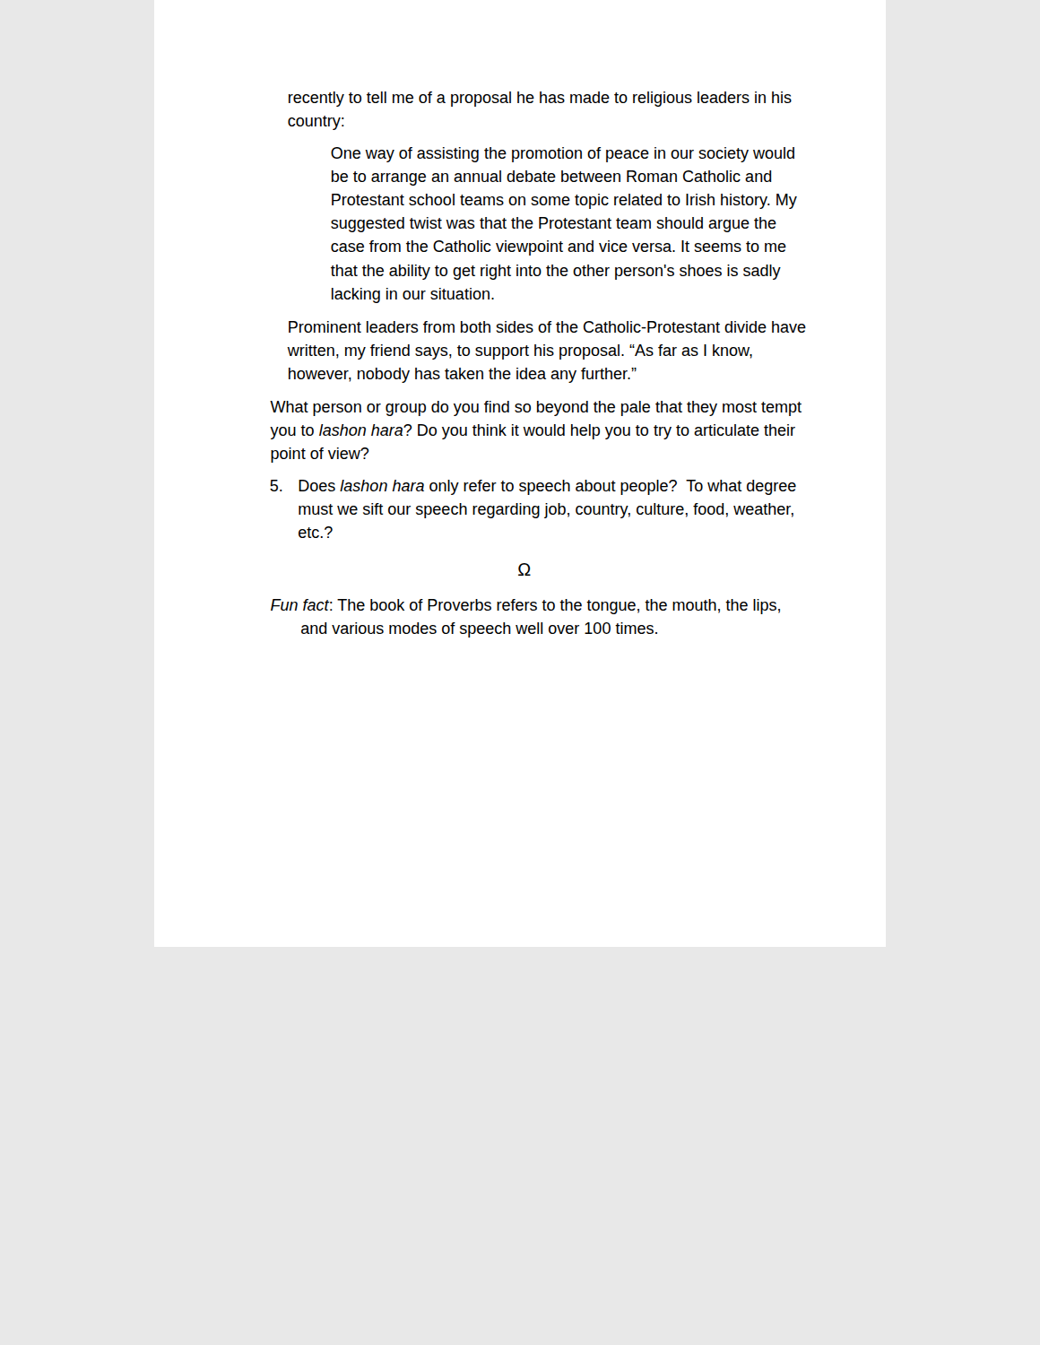recently to tell me of a proposal he has made to religious leaders in his country:
One way of assisting the promotion of peace in our society would be to arrange an annual debate between Roman Catholic and Protestant school teams on some topic related to Irish history. My suggested twist was that the Protestant team should argue the case from the Catholic viewpoint and vice versa. It seems to me that the ability to get right into the other person's shoes is sadly lacking in our situation.
Prominent leaders from both sides of the Catholic-Protestant divide have written, my friend says, to support his proposal. “As far as I know, however, nobody has taken the idea any further.”
What person or group do you find so beyond the pale that they most tempt you to lashon hara? Do you think it would help you to try to articulate their point of view?
Does lashon hara only refer to speech about people? To what degree must we sift our speech regarding job, country, culture, food, weather, etc.?
Ω
Fun fact: The book of Proverbs refers to the tongue, the mouth, the lips, and various modes of speech well over 100 times.